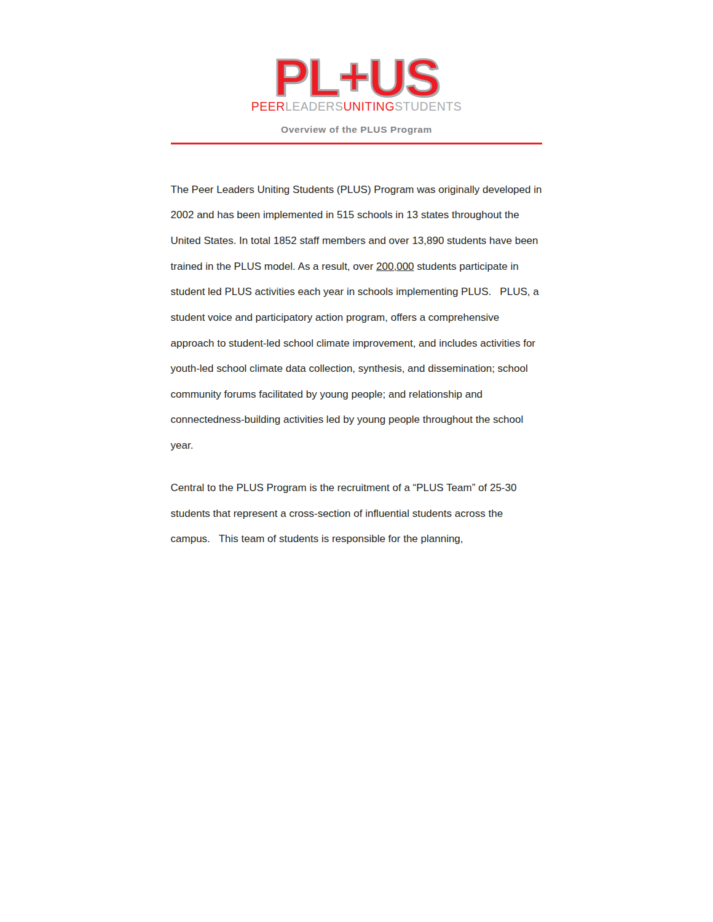PL+US
PEERLEADERSUNITINGSTUDENTS
Overview of the PLUS Program
The Peer Leaders Uniting Students (PLUS) Program was originally developed in 2002 and has been implemented in 515 schools in 13 states throughout the United States. In total 1852 staff members and over 13,890 students have been trained in the PLUS model. As a result, over 200,000 students participate in student led PLUS activities each year in schools implementing PLUS. PLUS, a student voice and participatory action program, offers a comprehensive approach to student-led school climate improvement, and includes activities for youth-led school climate data collection, synthesis, and dissemination; school community forums facilitated by young people; and relationship and connectedness-building activities led by young people throughout the school year.
Central to the PLUS Program is the recruitment of a “PLUS Team” of 25-30 students that represent a cross-section of influential students across the campus. This team of students is responsible for the planning,